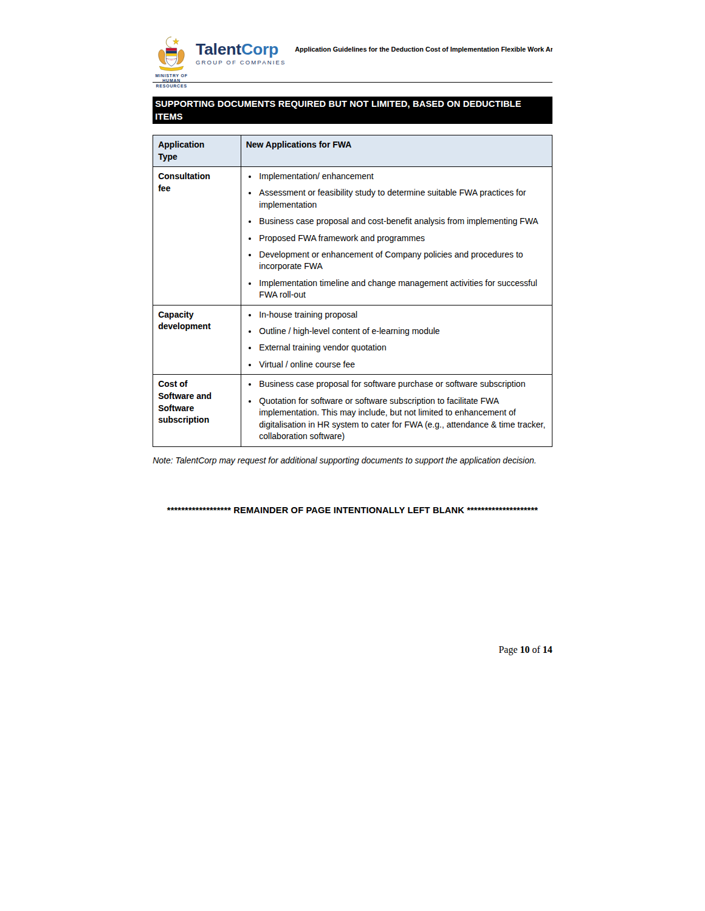MINISTRY OF
HUMAN RESOURCES
TalentCorp
GROUP OF COMPANIES
Application Guidelines for the Deduction Cost of Implementation Flexible Work Arrangement (FWA) Tax
SUPPORTING DOCUMENTS REQUIRED BUT NOT LIMITED, BASED ON DEDUCTIBLE ITEMS
| Application Type | New Applications for FWA |
| --- | --- |
| Consultation fee | Implementation/ enhancement Assessment or feasibility study to determine suitable FWA practices for implementation Business case proposal and cost-benefit analysis from implementing FWA Proposed FWA framework and programmes Development or enhancement of Company policies and procedures to incorporate FWA Implementation timeline and change management activities for successful FWA roll-out |
| Capacity development | In-house training proposal Outline / high-level content of e-learning module External training vendor quotation Virtual / online course fee |
| Cost of Software and Software subscription | Business case proposal for software purchase or software subscription Quotation for software or software subscription to facilitate FWA implementation. This may include, but not limited to enhancement of digitalisation in HR system to cater for FWA (e.g., attendance & time tracker, collaboration software) |
Note: TalentCorp may request for additional supporting documents to support the application decision.
****************** REMAINDER OF PAGE INTENTIONALLY LEFT BLANK ********************
Page 10 of 14